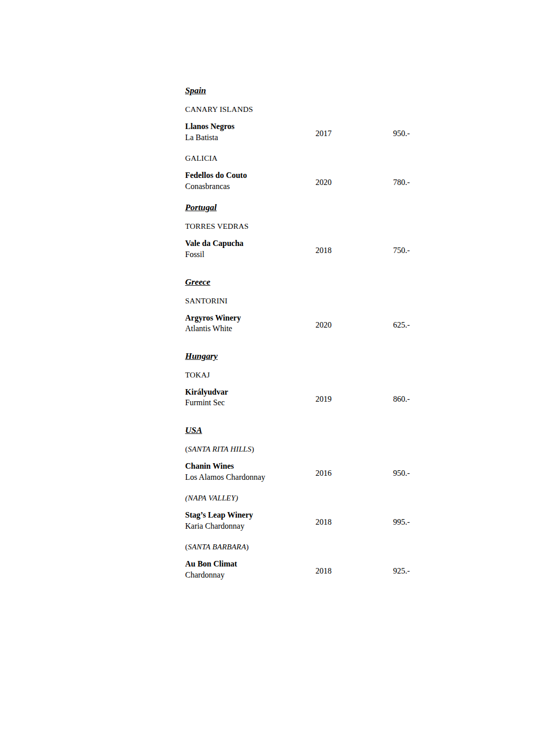Spain
CANARY ISLANDS
| Llanos Negros La Batista | 2017 | 950.- |
GALICIA
| Fedellos do Couto Conasbrancas | 2020 | 780.- |
Portugal
TORRES VEDRAS
| Vale da Capucha Fossil | 2018 | 750.- |
Greece
SANTORINI
| Argyros Winery Atlantis White | 2020 | 625.- |
Hungary
TOKAJ
| Királyudvar Furmint Sec | 2019 | 860.- |
USA
(SANTA RITA HILLS)
| Chanin Wines Los Alamos Chardonnay | 2016 | 950.- |
(NAPA VALLEY)
| Stag’s Leap Winery Karia Chardonnay | 2018 | 995.- |
(SANTA BARBARA)
| Au Bon Climat Chardonnay | 2018 | 925.- |